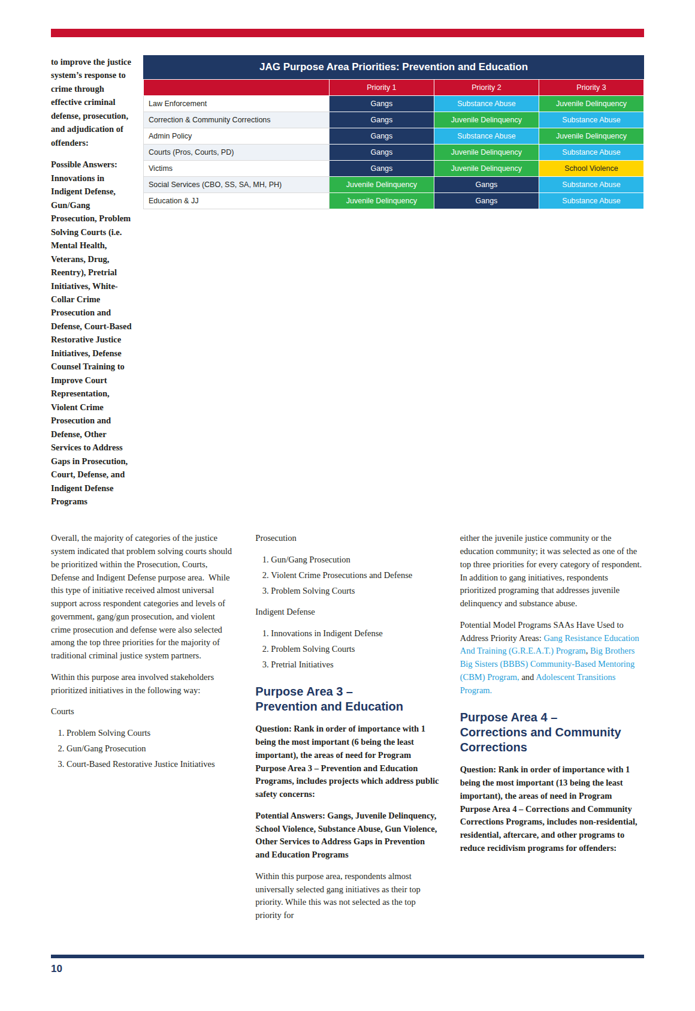to improve the justice system’s response to crime through effective criminal defense, prosecution, and adjudication of offenders:
Possible Answers: Innovations in Indigent Defense, Gun/Gang Prosecution, Problem Solving Courts (i.e. Mental Health, Veterans, Drug, Reentry), Pretrial Initiatives, White-Collar Crime Prosecution and Defense, Court-Based Restorative Justice Initiatives, Defense Counsel Training to Improve Court Representation, Violent Crime Prosecution and Defense, Other Services to Address Gaps in Prosecution, Court, Defense, and Indigent Defense Programs
JAG Purpose Area Priorities: Prevention and Education
| | Priority 1 | Priority 2 | Priority 3 |
| --- | --- | --- | --- |
| Law Enforcement | Gangs | Substance Abuse | Juvenile Delinquency |
| Correction & Community Corrections | Gangs | Juvenile Delinquency | Substance Abuse |
| Admin Policy | Gangs | Substance Abuse | Juvenile Delinquency |
| Courts (Pros, Courts, PD) | Gangs | Juvenile Delinquency | Substance Abuse |
| Victims | Gangs | Juvenile Delinquency | School Violence |
| Social Services (CBO, SS, SA, MH, PH) | Juvenile Delinquency | Gangs | Substance Abuse |
| Education & JJ | Juvenile Delinquency | Gangs | Substance Abuse |
Overall, the majority of categories of the justice system indicated that problem solving courts should be prioritized within the Prosecution, Courts, Defense and Indigent Defense purpose area. While this type of initiative received almost universal support across respondent categories and levels of government, gang/gun prosecution, and violent crime prosecution and defense were also selected among the top three priorities for the majority of traditional criminal justice system partners.
Within this purpose area involved stakeholders prioritized initiatives in the following way:
Courts
Problem Solving Courts
Gun/Gang Prosecution
Court-Based Restorative Justice Initiatives
Prosecution
Gun/Gang Prosecution
Violent Crime Prosecutions and Defense
Problem Solving Courts
Indigent Defense
Innovations in Indigent Defense
Problem Solving Courts
Pretrial Initiatives
Purpose Area 3 –
Prevention and Education
Question: Rank in order of importance with 1 being the most important (6 being the least important), the areas of need for Program Purpose Area 3 – Prevention and Education Programs, includes projects which address public safety concerns:
Potential Answers: Gangs, Juvenile Delinquency, School Violence, Substance Abuse, Gun Violence, Other Services to Address Gaps in Prevention and Education Programs
Within this purpose area, respondents almost universally selected gang initiatives as their top priority. While this was not selected as the top priority for
either the juvenile justice community or the education community; it was selected as one of the top three priorities for every category of respondent. In addition to gang initiatives, respondents prioritized programing that addresses juvenile delinquency and substance abuse.
Potential Model Programs SAAs Have Used to Address Priority Areas: Gang Resistance Education And Training (G.R.E.A.T.) Program, Big Brothers Big Sisters (BBBS) Community-Based Mentoring (CBM) Program, and Adolescent Transitions Program.
Purpose Area 4 –
Corrections and Community Corrections
Question: Rank in order of importance with 1 being the most important (13 being the least important), the areas of need in Program Purpose Area 4 – Corrections and Community Corrections Programs, includes non-residential, residential, aftercare, and other programs to reduce recidivism programs for offenders:
10